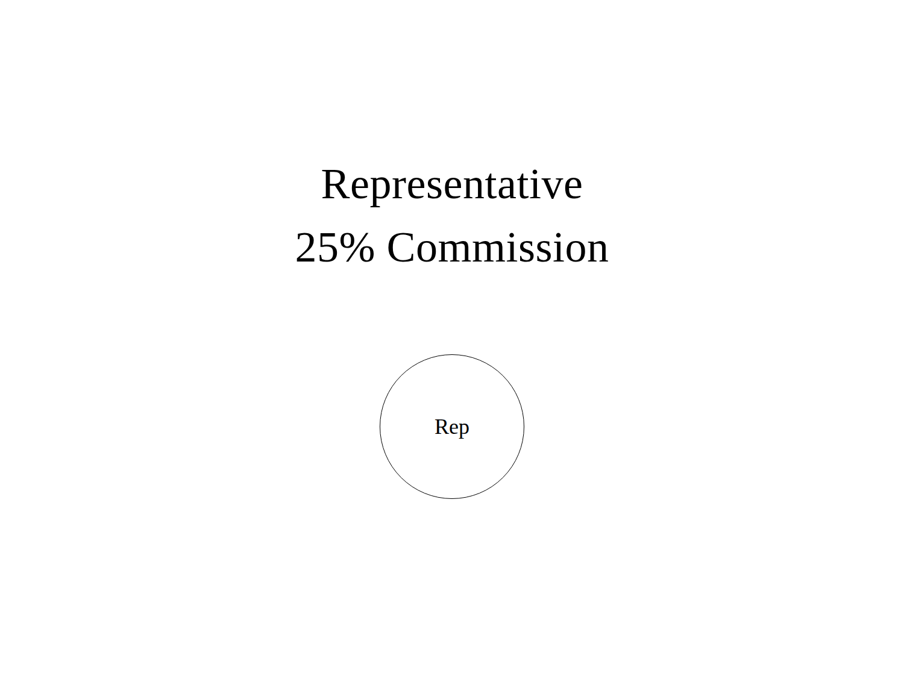Representative 25% Commission
Rep